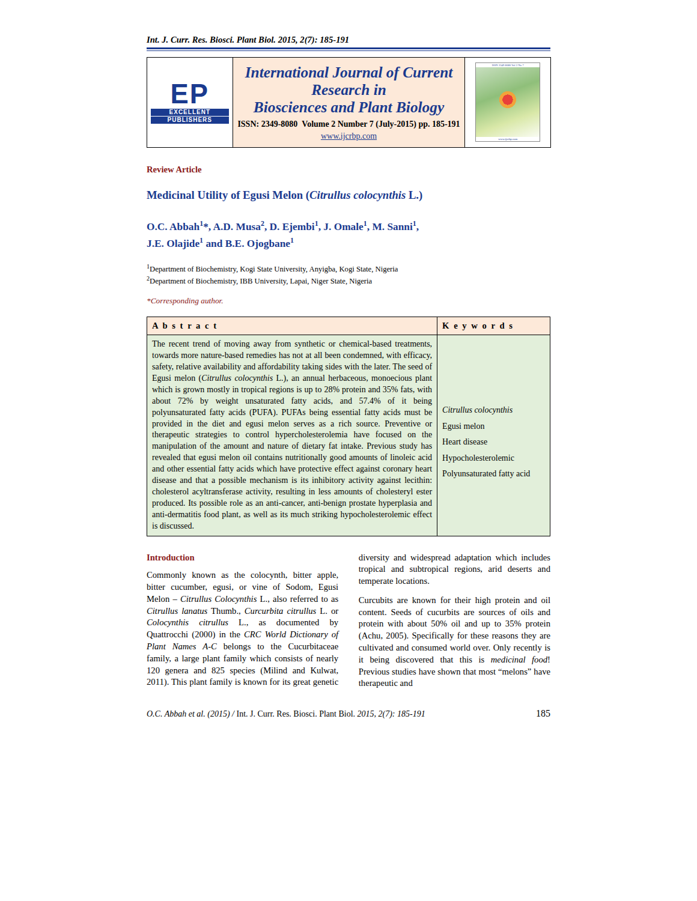Int. J. Curr. Res. Biosci. Plant Biol. 2015, 2(7): 185-191
EP EXCELLENT PUBLISHERS
International Journal of Current Research in
Biosciences and Plant Biology
ISSN: 2349-8080 Volume 2 Number 7 (July-2015) pp. 185-191
www.ijcrbp.com
ISSN 2349-8080 Vol 2 No 7
www.ijcrbp.com
Review Article
Medicinal Utility of Egusi Melon (Citrullus colocynthis L.)
O.C. Abbah1*, A.D. Musa2, D. Ejembi1, J. Omale1, M. Sanni1,
J.E. Olajide1 and B.E. Ojogbane1
1Department of Biochemistry, Kogi State University, Anyigba, Kogi State, Nigeria
2Department of Biochemistry, IBB University, Lapai, Niger State, Nigeria
*Corresponding author.
| A b s t r a c t | K e y w o r d s |
| --- | --- |
| The recent trend of moving away from synthetic or chemical-based treatments, towards more nature-based remedies has not at all been condemned, with efficacy, safety, relative availability and affordability taking sides with the later. The seed of Egusi melon ( Citrullus colocynthis L.), an annual herbaceous, monoecious plant which is grown mostly in tropical regions is up to 28% protein and 35% fats, with about 72% by weight unsaturated fatty acids, and 57.4% of it being polyunsaturated fatty acids (PUFA). PUFAs being essential fatty acids must be provided in the diet and egusi melon serves as a rich source. Preventive or therapeutic strategies to control hypercholesterolemia have focused on the manipulation of the amount and nature of dietary fat intake. Previous study has revealed that egusi melon oil contains nutritionally good amounts of linoleic acid and other essential fatty acids which have protective effect against coronary heart disease and that a possible mechanism is its inhibitory activity against lecithin: cholesterol acyltransferase activity, resulting in less amounts of cholesteryl ester produced. Its possible role as an anti-cancer, anti-benign prostate hyperplasia and anti-dermatitis food plant, as well as its much striking hypocholesterolemic effect is discussed. | Citrullus colocynthis Egusi melon Heart disease Hypocholesterolemic Polyunsaturated fatty acid |
Introduction
Commonly known as the colocynth, bitter apple, bitter cucumber, egusi, or vine of Sodom, Egusi Melon – Citrullus Colocynthis L., also referred to as Citrullus lanatus Thumb., Curcurbita citrullus L. or Colocynthis citrullus L., as documented by Quattrocchi (2000) in the CRC World Dictionary of Plant Names A-C belongs to the Cucurbitaceae family, a large plant family which consists of nearly 120 genera and 825 species (Milind and Kulwat, 2011). This plant family is known for its great genetic diversity and widespread adaptation which includes tropical and subtropical regions, arid deserts and temperate locations.
Curcubits are known for their high protein and oil content. Seeds of cucurbits are sources of oils and protein with about 50% oil and up to 35% protein (Achu, 2005). Specifically for these reasons they are cultivated and consumed world over. Only recently is it being discovered that this is medicinal food! Previous studies have shown that most “melons” have therapeutic and
O.C. Abbah et al. (2015) / Int. J. Curr. Res. Biosci. Plant Biol. 2015, 2(7): 185-191 185